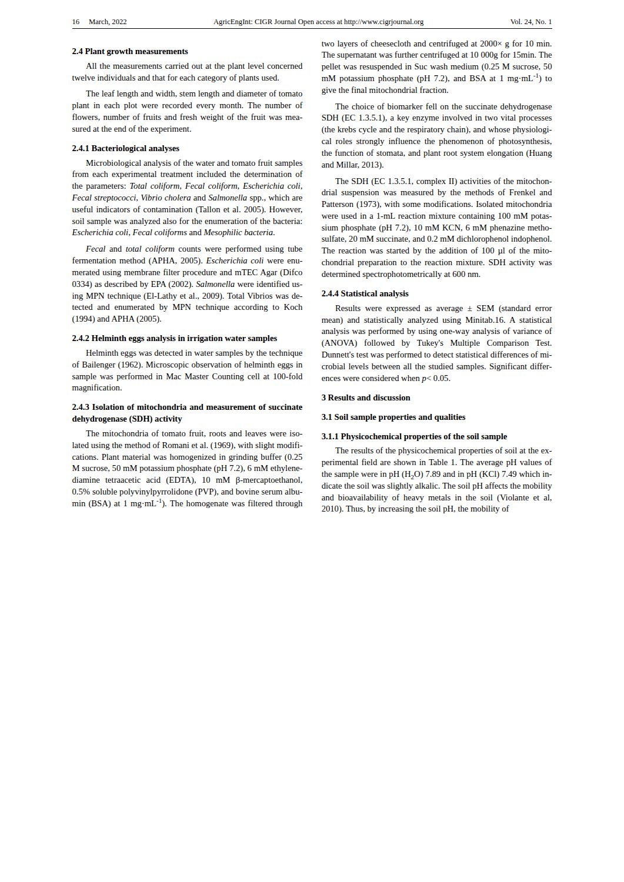16 March, 2022 AgricEngInt: CIGR Journal Open access at http://www.cigrjournal.org Vol. 24, No. 1
2.4 Plant growth measurements
All the measurements carried out at the plant level concerned twelve individuals and that for each category of plants used.
The leaf length and width, stem length and diameter of tomato plant in each plot were recorded every month. The number of flowers, number of fruits and fresh weight of the fruit was measured at the end of the experiment.
2.4.1 Bacteriological analyses
Microbiological analysis of the water and tomato fruit samples from each experimental treatment included the determination of the parameters: Total coliform, Fecal coliform, Escherichia coli, Fecal streptococci, Vibrio cholera and Salmonella spp., which are useful indicators of contamination (Tallon et al. 2005). However, soil sample was analyzed also for the enumeration of the bacteria: Escherichia coli, Fecal coliforms and Mesophilic bacteria.
Fecal and total coliform counts were performed using tube fermentation method (APHA, 2005). Escherichia coli were enumerated using membrane filter procedure and mTEC Agar (Difco 0334) as described by EPA (2002). Salmonella were identified using MPN technique (El-Lathy et al., 2009). Total Vibrios was detected and enumerated by MPN technique according to Koch (1994) and APHA (2005).
2.4.2 Helminth eggs analysis in irrigation water samples
Helminth eggs was detected in water samples by the technique of Bailenger (1962). Microscopic observation of helminth eggs in sample was performed in Mac Master Counting cell at 100-fold magnification.
2.4.3 Isolation of mitochondria and measurement of succinate dehydrogenase (SDH) activity
The mitochondria of tomato fruit, roots and leaves were isolated using the method of Romani et al. (1969), with slight modifications. Plant material was homogenized in grinding buffer (0.25 M sucrose, 50 mM potassium phosphate (pH 7.2), 6 mM ethylenediamine tetraacetic acid (EDTA), 10 mM β-mercaptoethanol, 0.5% soluble polyvinylpyrrolidone (PVP), and bovine serum albumin (BSA) at 1 mg·mL-1). The homogenate was filtered through two layers of cheesecloth and centrifuged at 2000× g for 10 min. The supernatant was further centrifuged at 10 000g for 15min. The pellet was resuspended in Suc wash medium (0.25 M sucrose, 50 mM potassium phosphate (pH 7.2), and BSA at 1 mg·mL-1) to give the final mitochondrial fraction.
The choice of biomarker fell on the succinate dehydrogenase SDH (EC 1.3.5.1), a key enzyme involved in two vital processes (the krebs cycle and the respiratory chain), and whose physiological roles strongly influence the phenomenon of photosynthesis, the function of stomata, and plant root system elongation (Huang and Millar, 2013).
The SDH (EC 1.3.5.1, complex II) activities of the mitochondrial suspension was measured by the methods of Frenkel and Patterson (1973), with some modifications. Isolated mitochondria were used in a 1-mL reaction mixture containing 100 mM potassium phosphate (pH 7.2), 10 mM KCN, 6 mM phenazine methosulfate, 20 mM succinate, and 0.2 mM dichlorophenol indophenol. The reaction was started by the addition of 100 µl of the mitochondrial preparation to the reaction mixture. SDH activity was determined spectrophotometrically at 600 nm.
2.4.4 Statistical analysis
Results were expressed as average ± SEM (standard error mean) and statistically analyzed using Minitab.16. A statistical analysis was performed by using one-way analysis of variance of (ANOVA) followed by Tukey's Multiple Comparison Test. Dunnett's test was performed to detect statistical differences of microbial levels between all the studied samples. Significant differences were considered when p< 0.05.
3 Results and discussion
3.1 Soil sample properties and qualities
3.1.1 Physicochemical properties of the soil sample
The results of the physicochemical properties of soil at the experimental field are shown in Table 1. The average pH values of the sample were in pH (H2O) 7.89 and in pH (KCl) 7.49 which indicate the soil was slightly alkalic. The soil pH affects the mobility and bioavailability of heavy metals in the soil (Violante et al, 2010). Thus, by increasing the soil pH, the mobility of